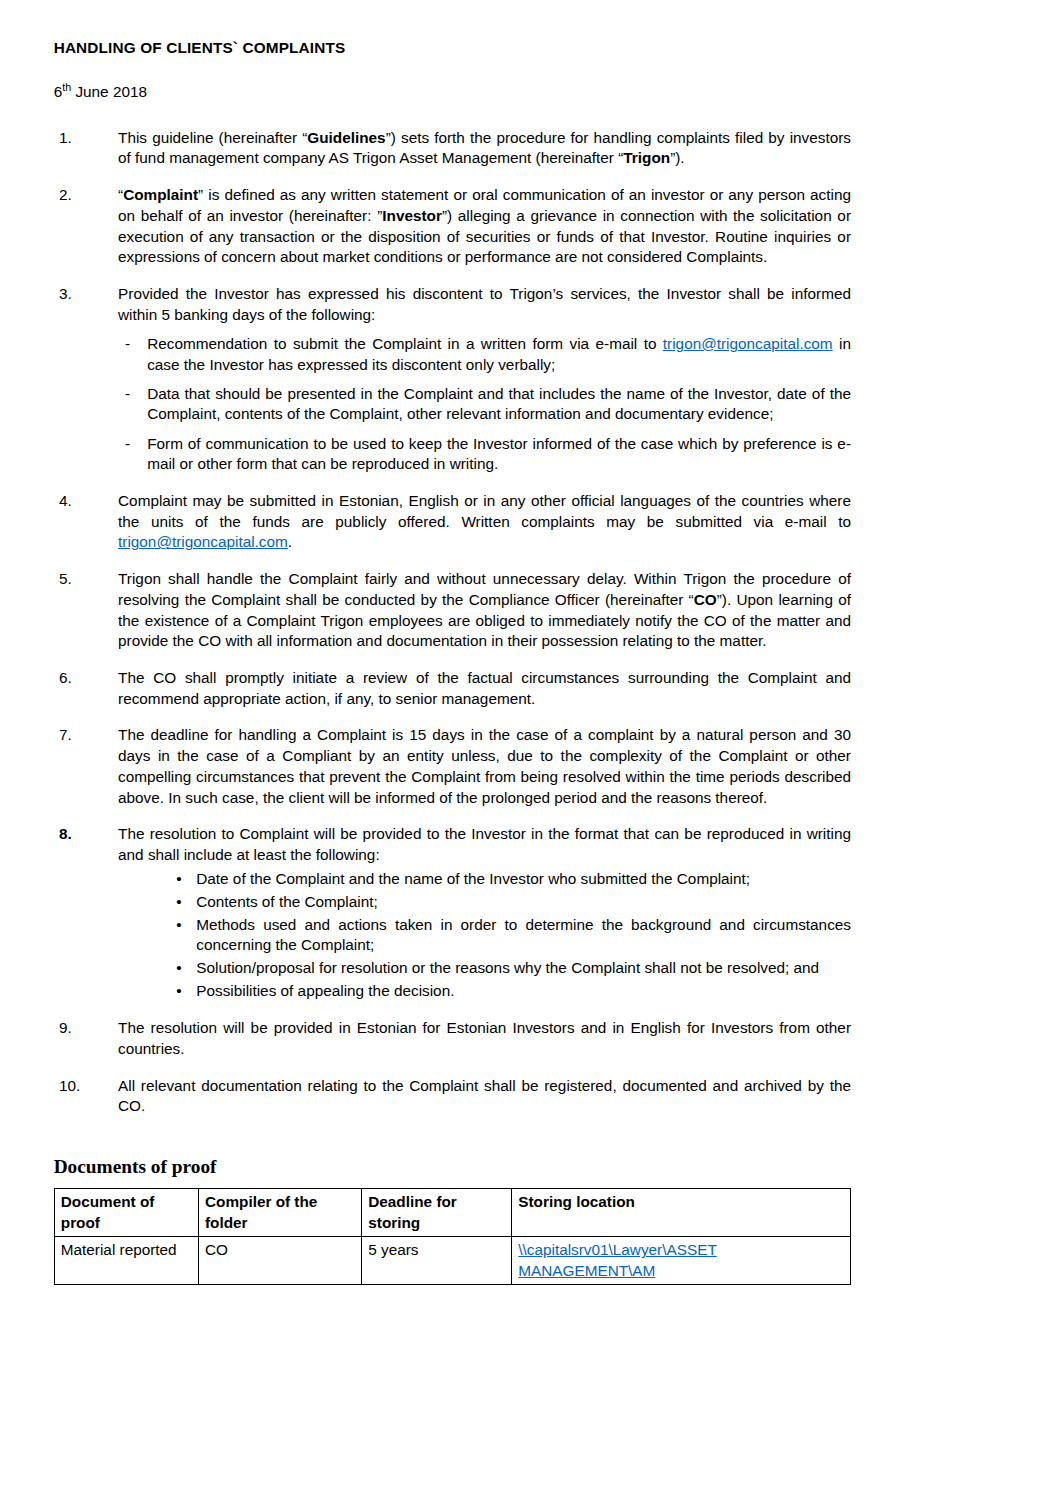HANDLING OF CLIENTS` COMPLAINTS
6th June 2018
This guideline (hereinafter “Guidelines”) sets forth the procedure for handling complaints filed by investors of fund management company AS Trigon Asset Management (hereinafter “Trigon”).
“Complaint” is defined as any written statement or oral communication of an investor or any person acting on behalf of an investor (hereinafter: ”Investor”) alleging a grievance in connection with the solicitation or execution of any transaction or the disposition of securities or funds of that Investor. Routine inquiries or expressions of concern about market conditions or performance are not considered Complaints.
Provided the Investor has expressed his discontent to Trigon’s services, the Investor shall be informed within 5 banking days of the following:
Recommendation to submit the Complaint in a written form via e-mail to trigon@trigoncapital.com in case the Investor has expressed its discontent only verbally;
Data that should be presented in the Complaint and that includes the name of the Investor, date of the Complaint, contents of the Complaint, other relevant information and documentary evidence;
Form of communication to be used to keep the Investor informed of the case which by preference is e-mail or other form that can be reproduced in writing.
Complaint may be submitted in Estonian, English or in any other official languages of the countries where the units of the funds are publicly offered. Written complaints may be submitted via e-mail to trigon@trigoncapital.com.
Trigon shall handle the Complaint fairly and without unnecessary delay. Within Trigon the procedure of resolving the Complaint shall be conducted by the Compliance Officer (hereinafter “CO”). Upon learning of the existence of a Complaint Trigon employees are obliged to immediately notify the CO of the matter and provide the CO with all information and documentation in their possession relating to the matter.
The CO shall promptly initiate a review of the factual circumstances surrounding the Complaint and recommend appropriate action, if any, to senior management.
The deadline for handling a Complaint is 15 days in the case of a complaint by a natural person and 30 days in the case of a Compliant by an entity unless, due to the complexity of the Complaint or other compelling circumstances that prevent the Complaint from being resolved within the time periods described above. In such case, the client will be informed of the prolonged period and the reasons thereof.
The resolution to Complaint will be provided to the Investor in the format that can be reproduced in writing and shall include at least the following:
Date of the Complaint and the name of the Investor who submitted the Complaint;
Contents of the Complaint;
Methods used and actions taken in order to determine the background and circumstances concerning the Complaint;
Solution/proposal for resolution or the reasons why the Complaint shall not be resolved; and
Possibilities of appealing the decision.
The resolution will be provided in Estonian for Estonian Investors and in English for Investors from other countries.
All relevant documentation relating to the Complaint shall be registered, documented and archived by the CO.
Documents of proof
| Document of proof | Compiler of the folder | Deadline for storing | Storing location |
| --- | --- | --- | --- |
| Material reported | CO | 5 years | \\capitalsrv01\Lawyer\ASSET MANAGEMENT\AM |